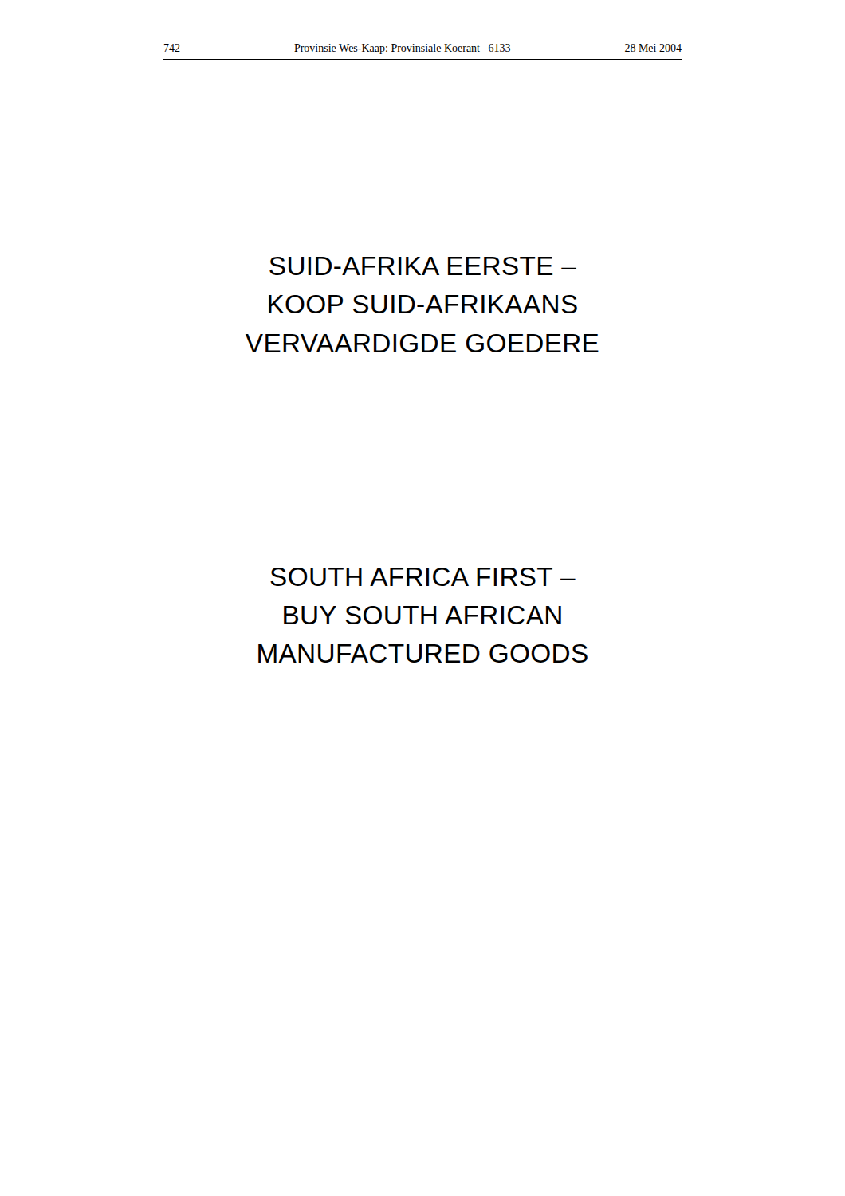742 Provinsie Wes-Kaap: Provinsiale Koerant 6133 28 Mei 2004
SUID-AFRIKA EERSTE –
KOOP SUID-AFRIKAANS
VERVAARDIGDE GOEDERE
SOUTH AFRICA FIRST –
BUY SOUTH AFRICAN
MANUFACTURED GOODS